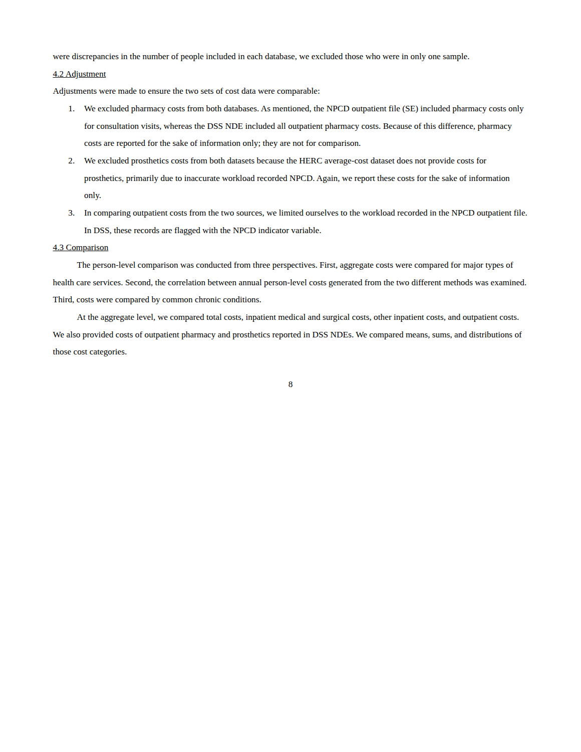were discrepancies in the number of people included in each database, we excluded those who were in only one sample.
4.2 Adjustment
Adjustments were made to ensure the two sets of cost data were comparable:
We excluded pharmacy costs from both databases. As mentioned, the NPCD outpatient file (SE) included pharmacy costs only for consultation visits, whereas the DSS NDE included all outpatient pharmacy costs. Because of this difference, pharmacy costs are reported for the sake of information only; they are not for comparison.
We excluded prosthetics costs from both datasets because the HERC average-cost dataset does not provide costs for prosthetics, primarily due to inaccurate workload recorded NPCD. Again, we report these costs for the sake of information only.
In comparing outpatient costs from the two sources, we limited ourselves to the workload recorded in the NPCD outpatient file. In DSS, these records are flagged with the NPCD indicator variable.
4.3 Comparison
The person-level comparison was conducted from three perspectives. First, aggregate costs were compared for major types of health care services. Second, the correlation between annual person-level costs generated from the two different methods was examined. Third, costs were compared by common chronic conditions.
At the aggregate level, we compared total costs, inpatient medical and surgical costs, other inpatient costs, and outpatient costs. We also provided costs of outpatient pharmacy and prosthetics reported in DSS NDEs. We compared means, sums, and distributions of those cost categories.
8